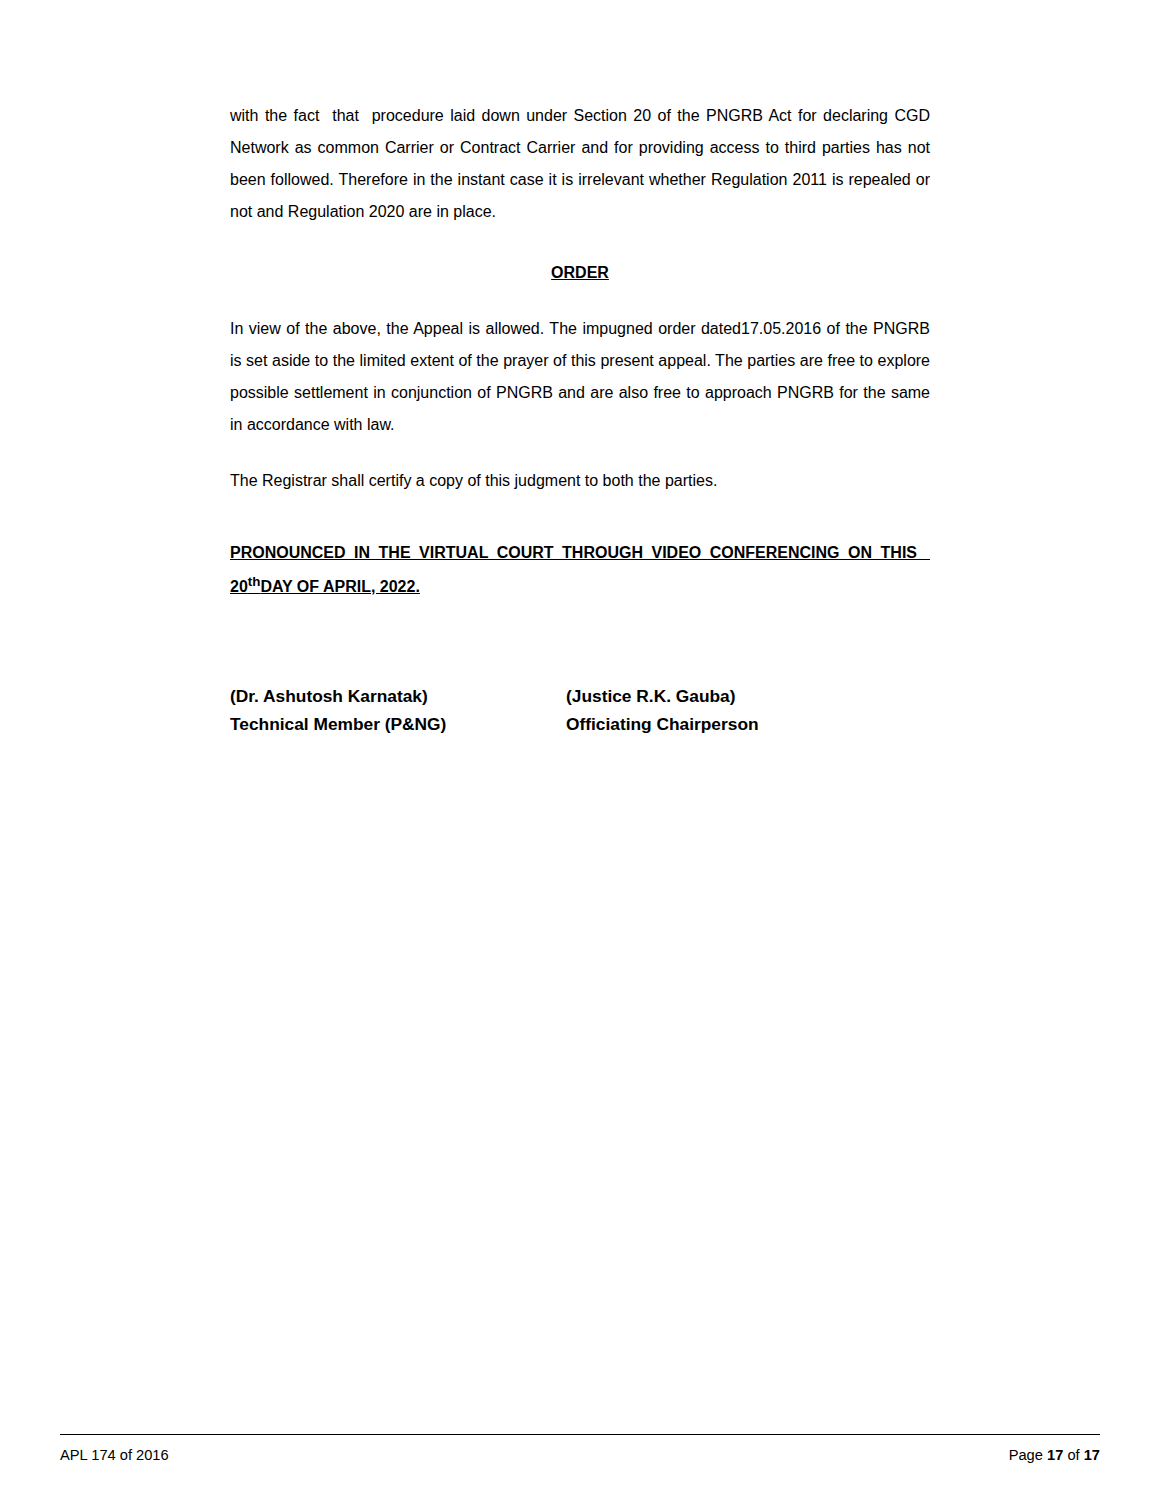with the fact that procedure laid down under Section 20 of the PNGRB Act for declaring CGD Network as common Carrier or Contract Carrier and for providing access to third parties has not been followed. Therefore in the instant case it is irrelevant whether Regulation 2011 is repealed or not and Regulation 2020 are in place.
ORDER
In view of the above, the Appeal is allowed. The impugned order dated17.05.2016 of the PNGRB is set aside to the limited extent of the prayer of this present appeal. The parties are free to explore possible settlement in conjunction of PNGRB and are also free to approach PNGRB for the same in accordance with law.
The Registrar shall certify a copy of this judgment to both the parties.
PRONOUNCED IN THE VIRTUAL COURT THROUGH VIDEO CONFERENCING ON THIS 20thDAY OF APRIL, 2022.
| (Dr. Ashutosh Karnatak) Technical Member (P&NG) | (Justice R.K. Gauba) Officiating Chairperson |
APL 174 of 2016 Page 17 of 17